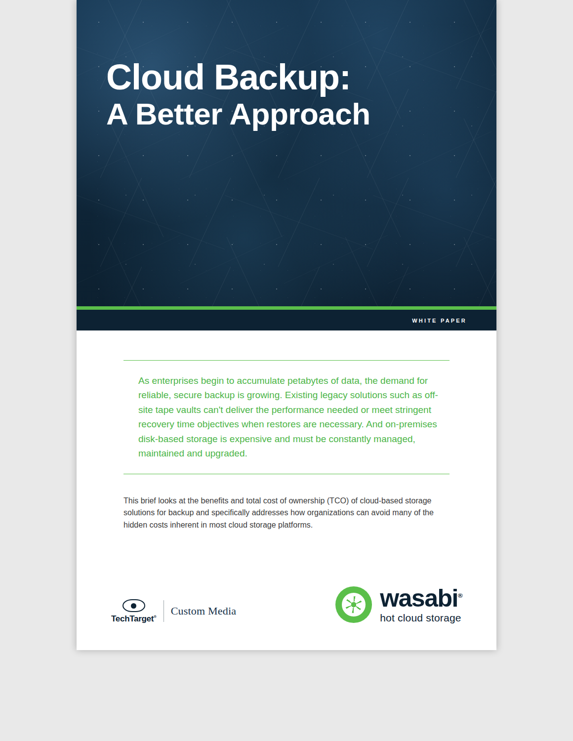Cloud Backup: A Better Approach
WHITE PAPER
As enterprises begin to accumulate petabytes of data, the demand for reliable, secure backup is growing. Existing legacy solutions such as off-site tape vaults can't deliver the performance needed or meet stringent recovery time objectives when restores are necessary. And on-premises disk-based storage is expensive and must be constantly managed, maintained and upgraded.
This brief looks at the benefits and total cost of ownership (TCO) of cloud-based storage solutions for backup and specifically addresses how organizations can avoid many of the hidden costs inherent in most cloud storage platforms.
TechTarget®
Custom Media
wasabi®
hot cloud storage